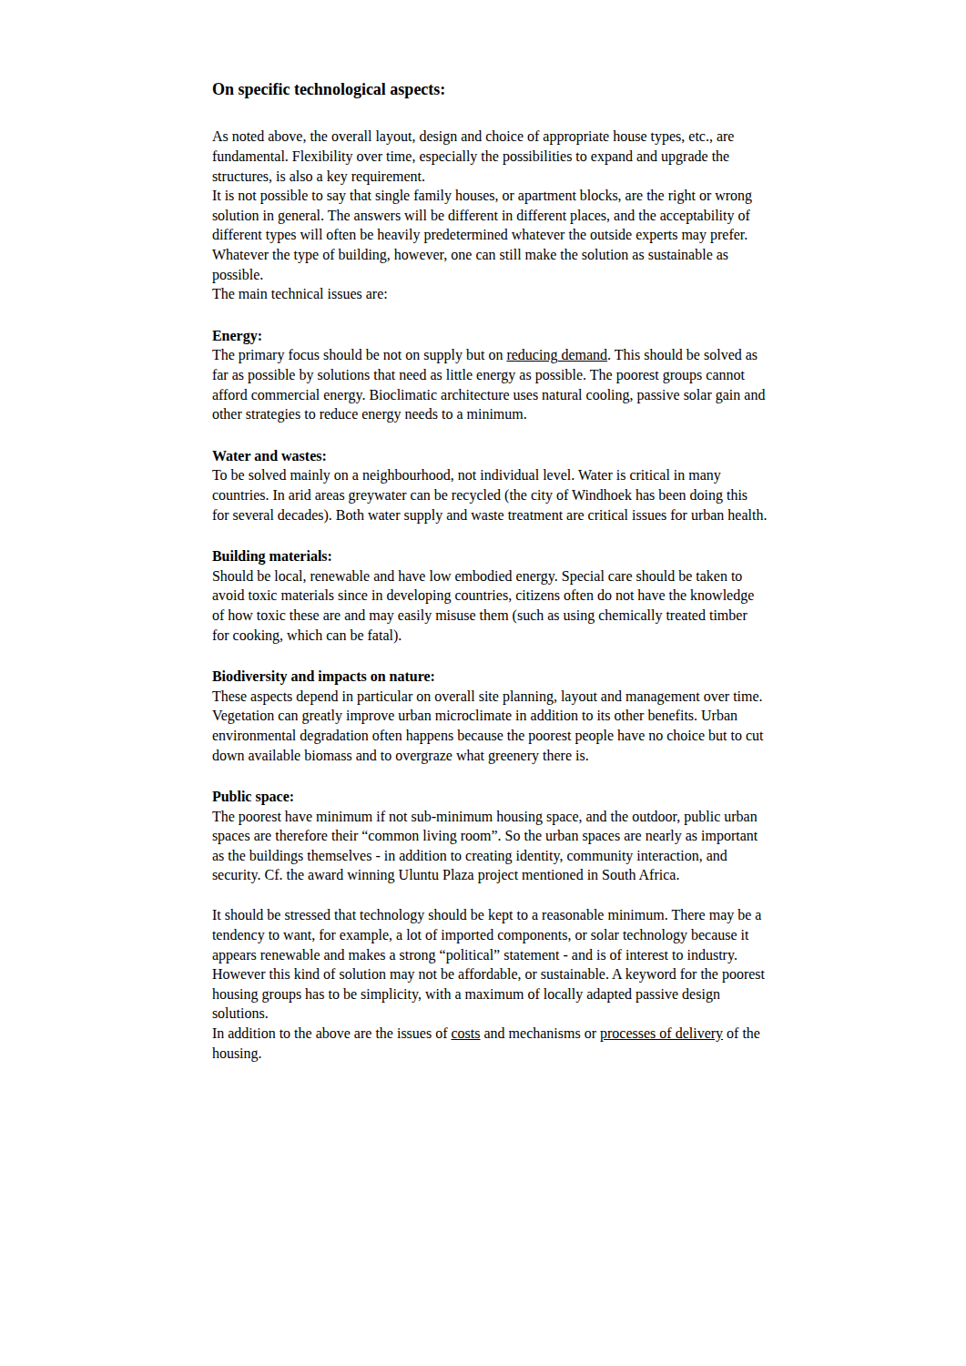On specific technological aspects:
As noted above, the overall layout, design and choice of appropriate house types, etc., are fundamental. Flexibility over time, especially the possibilities to expand and upgrade the structures, is also a key requirement.
It is not possible to say that single family houses, or apartment blocks, are the right or wrong solution in general. The answers will be different in different places, and the acceptability of different types will often be heavily predetermined whatever the outside experts may prefer. Whatever the type of building, however, one can still make the solution as sustainable as possible.
The main technical issues are:
Energy:
The primary focus should be not on supply but on reducing demand. This should be solved as far as possible by solutions that need as little energy as possible. The poorest groups cannot afford commercial energy. Bioclimatic architecture uses natural cooling, passive solar gain and other strategies to reduce energy needs to a minimum.
Water and wastes:
To be solved mainly on a neighbourhood, not individual level. Water is critical in many countries. In arid areas greywater can be recycled (the city of Windhoek has been doing this for several decades). Both water supply and waste treatment are critical issues for urban health.
Building materials:
Should be local, renewable and have low embodied energy. Special care should be taken to avoid toxic materials since in developing countries, citizens often do not have the knowledge of how toxic these are and may easily misuse them (such as using chemically treated timber for cooking, which can be fatal).
Biodiversity and impacts on nature:
These aspects depend in particular on overall site planning, layout and management over time. Vegetation can greatly improve urban microclimate in addition to its other benefits. Urban environmental degradation often happens because the poorest people have no choice but to cut down available biomass and to overgraze what greenery there is.
Public space:
The poorest have minimum if not sub-minimum housing space, and the outdoor, public urban spaces are therefore their “common living room”. So the urban spaces are nearly as important as the buildings themselves - in addition to creating identity, community interaction, and security. Cf. the award winning Uluntu Plaza project mentioned in South Africa.
It should be stressed that technology should be kept to a reasonable minimum. There may be a tendency to want, for example, a lot of imported components, or solar technology because it appears renewable and makes a strong “political” statement - and is of interest to industry. However this kind of solution may not be affordable, or sustainable. A keyword for the poorest housing groups has to be simplicity, with a maximum of locally adapted passive design solutions.
In addition to the above are the issues of costs and mechanisms or processes of delivery of the housing.